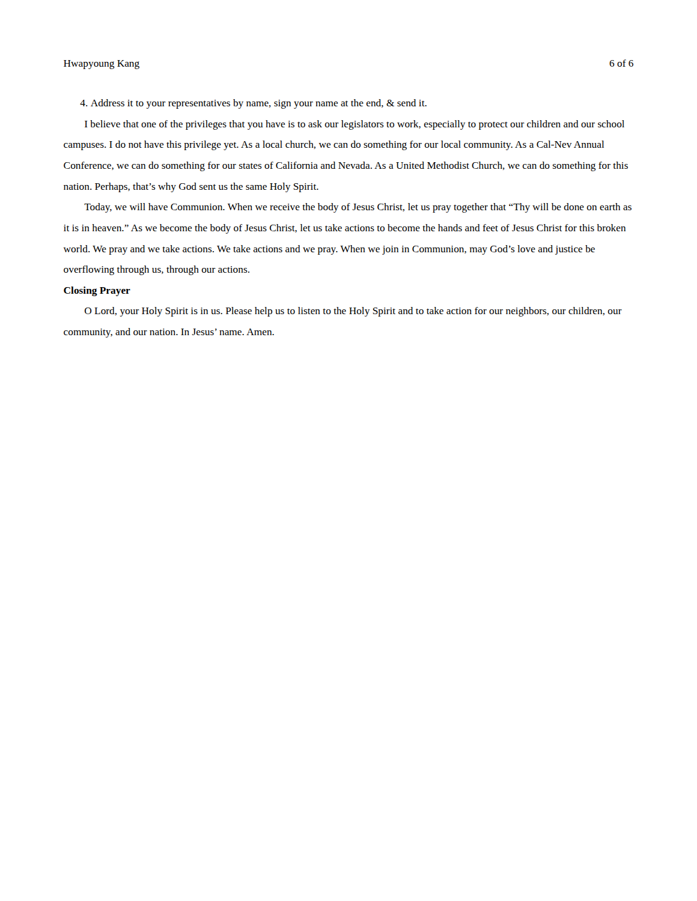Hwapyoung Kang
6 of 6
Address it to your representatives by name, sign your name at the end, & send it.
I believe that one of the privileges that you have is to ask our legislators to work, especially to protect our children and our school campuses. I do not have this privilege yet. As a local church, we can do something for our local community. As a Cal-Nev Annual Conference, we can do something for our states of California and Nevada. As a United Methodist Church, we can do something for this nation. Perhaps, that’s why God sent us the same Holy Spirit.
Today, we will have Communion. When we receive the body of Jesus Christ, let us pray together that “Thy will be done on earth as it is in heaven.” As we become the body of Jesus Christ, let us take actions to become the hands and feet of Jesus Christ for this broken world. We pray and we take actions. We take actions and we pray. When we join in Communion, may God’s love and justice be overflowing through us, through our actions.
Closing Prayer
O Lord, your Holy Spirit is in us. Please help us to listen to the Holy Spirit and to take action for our neighbors, our children, our community, and our nation. In Jesus’ name. Amen.